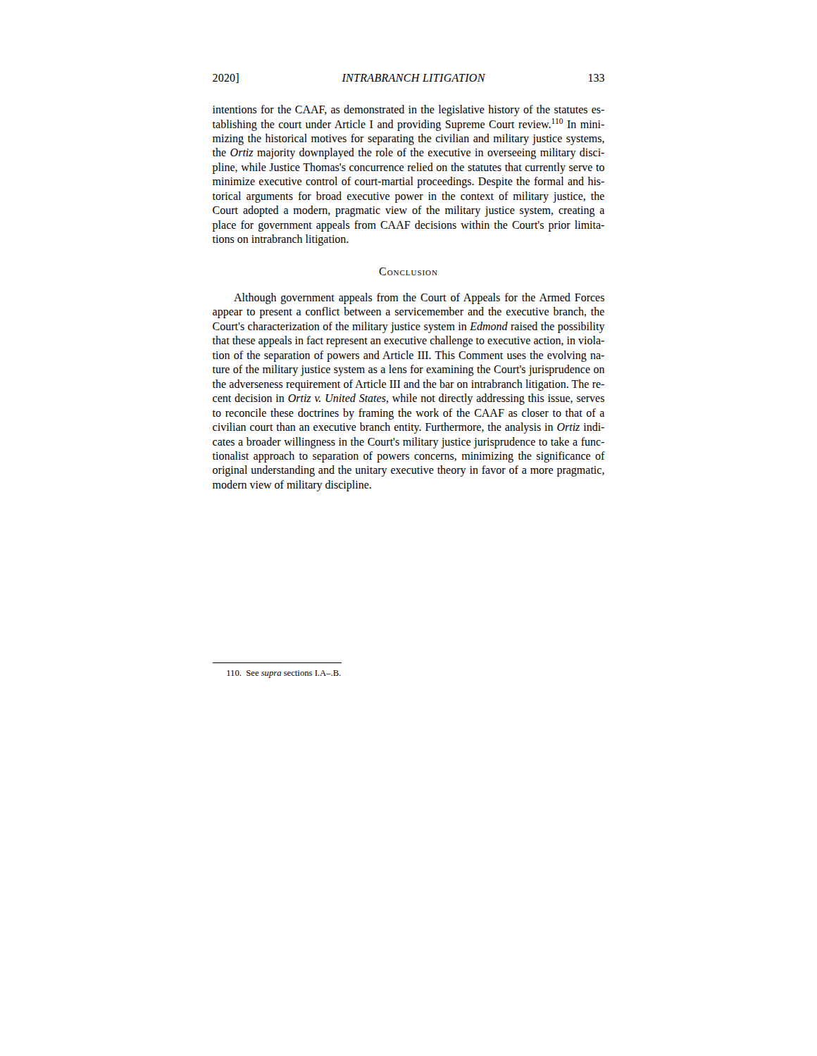2020] INTRABRANCH LITIGATION 133
intentions for the CAAF, as demonstrated in the legislative history of the statutes establishing the court under Article I and providing Supreme Court review.110 In minimizing the historical motives for separating the civilian and military justice systems, the Ortiz majority downplayed the role of the executive in overseeing military discipline, while Justice Thomas's concurrence relied on the statutes that currently serve to minimize executive control of court-martial proceedings. Despite the formal and historical arguments for broad executive power in the context of military justice, the Court adopted a modern, pragmatic view of the military justice system, creating a place for government appeals from CAAF decisions within the Court's prior limitations on intrabranch litigation.
Conclusion
Although government appeals from the Court of Appeals for the Armed Forces appear to present a conflict between a servicemember and the executive branch, the Court's characterization of the military justice system in Edmond raised the possibility that these appeals in fact represent an executive challenge to executive action, in violation of the separation of powers and Article III. This Comment uses the evolving nature of the military justice system as a lens for examining the Court's jurisprudence on the adverseness requirement of Article III and the bar on intrabranch litigation. The recent decision in Ortiz v. United States, while not directly addressing this issue, serves to reconcile these doctrines by framing the work of the CAAF as closer to that of a civilian court than an executive branch entity. Furthermore, the analysis in Ortiz indicates a broader willingness in the Court's military justice jurisprudence to take a functionalist approach to separation of powers concerns, minimizing the significance of original understanding and the unitary executive theory in favor of a more pragmatic, modern view of military discipline.
110. See supra sections I.A–.B.